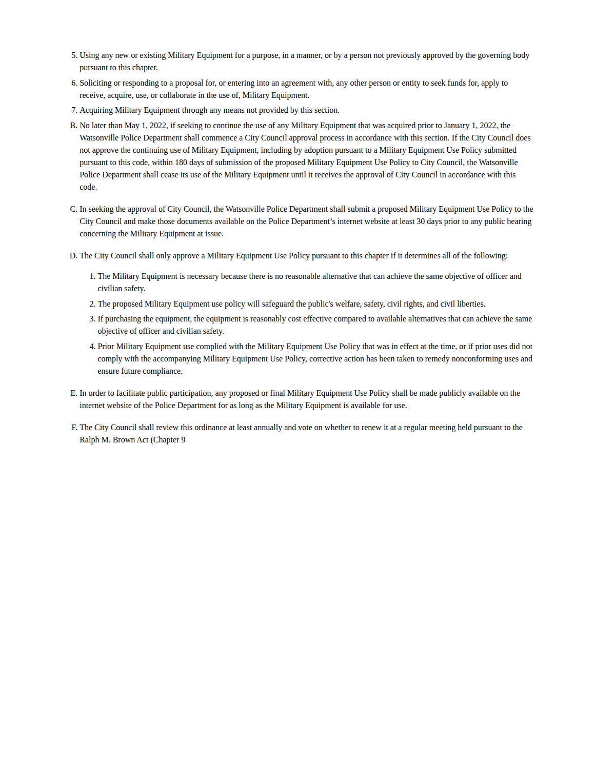Using any new or existing Military Equipment for a purpose, in a manner, or by a person not previously approved by the governing body pursuant to this chapter.
Soliciting or responding to a proposal for, or entering into an agreement with, any other person or entity to seek funds for, apply to receive, acquire, use, or collaborate in the use of, Military Equipment.
Acquiring Military Equipment through any means not provided by this section.
No later than May 1, 2022, if seeking to continue the use of any Military Equipment that was acquired prior to January 1, 2022, the Watsonville Police Department shall commence a City Council approval process in accordance with this section. If the City Council does not approve the continuing use of Military Equipment, including by adoption pursuant to a Military Equipment Use Policy submitted pursuant to this code, within 180 days of submission of the proposed Military Equipment Use Policy to City Council, the Watsonville Police Department shall cease its use of the Military Equipment until it receives the approval of City Council in accordance with this code.
In seeking the approval of City Council, the Watsonville Police Department shall submit a proposed Military Equipment Use Policy to the City Council and make those documents available on the Police Department’s internet website at least 30 days prior to any public hearing concerning the Military Equipment at issue.
The City Council shall only approve a Military Equipment Use Policy pursuant to this chapter if it determines all of the following:
The Military Equipment is necessary because there is no reasonable alternative that can achieve the same objective of officer and civilian safety.
The proposed Military Equipment use policy will safeguard the public's welfare, safety, civil rights, and civil liberties.
If purchasing the equipment, the equipment is reasonably cost effective compared to available alternatives that can achieve the same objective of officer and civilian safety.
Prior Military Equipment use complied with the Military Equipment Use Policy that was in effect at the time, or if prior uses did not comply with the accompanying Military Equipment Use Policy, corrective action has been taken to remedy nonconforming uses and ensure future compliance.
In order to facilitate public participation, any proposed or final Military Equipment Use Policy shall be made publicly available on the internet website of the Police Department for as long as the Military Equipment is available for use.
The City Council shall review this ordinance at least annually and vote on whether to renew it at a regular meeting held pursuant to the Ralph M. Brown Act (Chapter 9